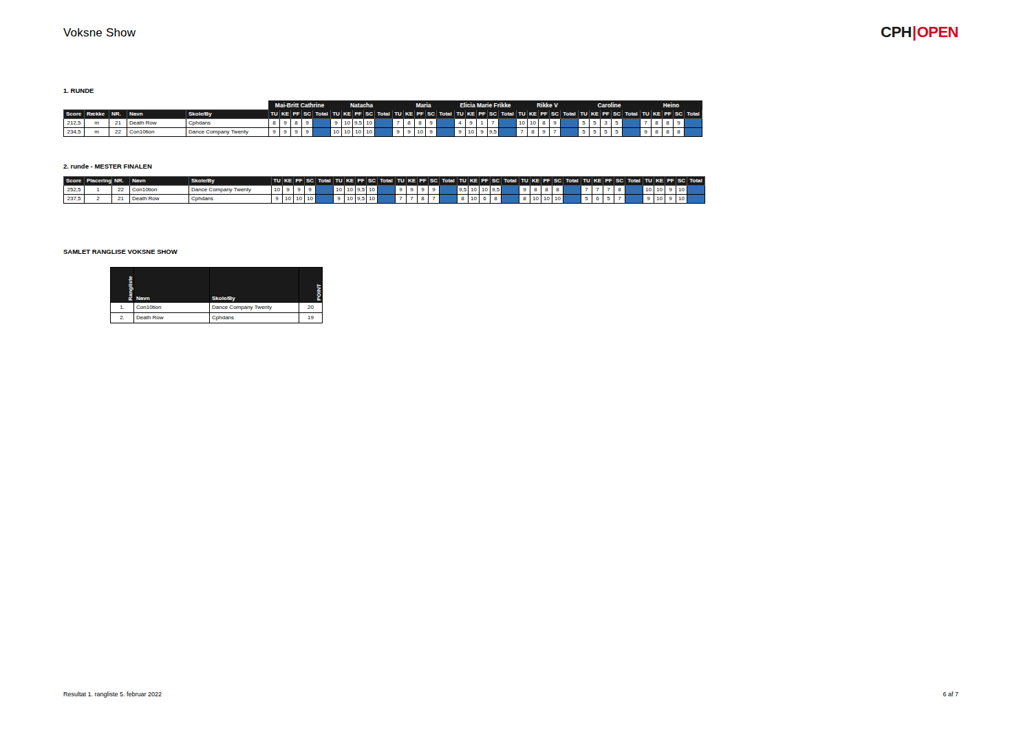Voksne Show
CPH|OPEN
1. RUNDE
| | Mai-Britt Cathrine | Natacha | Maria | Elicia Marie Frikke | Rikke V | Caroline | Heino |
| Score | Række | NR. | Navn | Skole/By | TU | KE | PF | SC | Total | TU | KE | PF | SC | Total | TU | KE | PF | SC | Total | TU | KE | PF | SC | Total | TU | KE | PF | SC | Total | TU | KE | PF | SC | Total | TU | KE | PF | SC | Total |
| 212,5 | m | 21 | Death Row | Cphdans | 8 | 9 | 8 | 9 | 34 | 9 | 10 | 9,5 | 10 | 38,5 | 7 | 8 | 8 | 9 | 32 | 4 | 9 | 1 | 7 | 21 | 10 | 10 | 8 | 9 | 37 | 5 | 5 | 3 | 5 | 18 | 7 | 8 | 8 | 9 | 32 |
| 234,5 | m | 22 | Con10tion | Dance Company Twenty | 9 | 9 | 9 | 9 | 36 | 10 | 10 | 10 | 10 | 40 | 9 | 9 | 10 | 9 | 37 | 9 | 10 | 9 | 9,5 | 37,5 | 7 | 8 | 9 | 7 | 31 | 5 | 5 | 5 | 5 | 20 | 9 | 8 | 8 | 8 | 33 |
2. runde - MESTER FINALEN
| Score | Placering | NR. | Navn | Skole/By | TU | KE | PF | SC | Total | TU | KE | PF | SC | Total | TU | KE | PF | SC | Total | TU | KE | PF | SC | Total | TU | KE | PF | SC | Total | TU | KE | PF | SC | Total | TU | KE | PF | SC | Total |
| 252,5 | 1 | 22 | Con10tion | Dance Company Twenty | 10 | 9 | 9 | 9 | 37 | 10 | 10 | 9,5 | 10 | 39,5 | 9 | 9 | 9 | 9 | 36 | 9,5 | 10 | 10 | 9,5 | 39 | 9 | 8 | 8 | 8 | 33 | 7 | 7 | 7 | 8 | 29 | 10 | 10 | 9 | 10 | 39 |
| 237,5 | 2 | 21 | Death Row | Cphdans | 9 | 10 | 10 | 10 | 39 | 9 | 10 | 9,5 | 10 | 38,5 | 7 | 7 | 8 | 7 | 29 | 8 | 10 | 6 | 8 | 32 | 8 | 10 | 10 | 10 | 38 | 5 | 6 | 5 | 7 | 23 | 9 | 10 | 9 | 10 | 38 |
SAMLET RANGLISE VOKSNE SHOW
| Rangliste | Navn | Skole/By | POINT |
| 1. | Con10tion | Dance Company Twenty | 20 |
| 2. | Death Row | Cphdans | 19 |
Resultat 1. rangliste 5. februar 2022
6 af 7